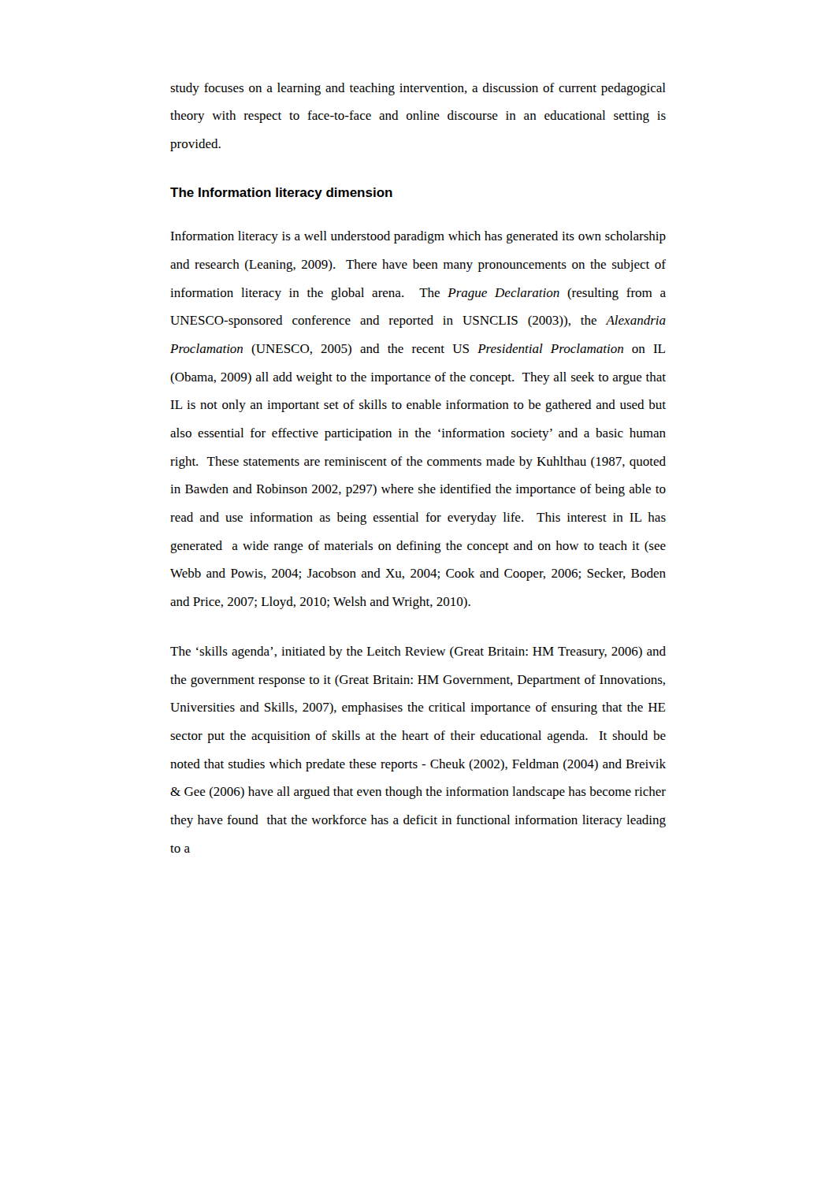study focuses on a learning and teaching intervention, a discussion of current pedagogical theory with respect to face-to-face and online discourse in an educational setting is provided.
The Information literacy dimension
Information literacy is a well understood paradigm which has generated its own scholarship and research (Leaning, 2009). There have been many pronouncements on the subject of information literacy in the global arena. The Prague Declaration (resulting from a UNESCO-sponsored conference and reported in USNCLIS (2003)), the Alexandria Proclamation (UNESCO, 2005) and the recent US Presidential Proclamation on IL (Obama, 2009) all add weight to the importance of the concept. They all seek to argue that IL is not only an important set of skills to enable information to be gathered and used but also essential for effective participation in the ‘information society’ and a basic human right. These statements are reminiscent of the comments made by Kuhlthau (1987, quoted in Bawden and Robinson 2002, p297) where she identified the importance of being able to read and use information as being essential for everyday life. This interest in IL has generated a wide range of materials on defining the concept and on how to teach it (see Webb and Powis, 2004; Jacobson and Xu, 2004; Cook and Cooper, 2006; Secker, Boden and Price, 2007; Lloyd, 2010; Welsh and Wright, 2010).
The ‘skills agenda’, initiated by the Leitch Review (Great Britain: HM Treasury, 2006) and the government response to it (Great Britain: HM Government, Department of Innovations, Universities and Skills, 2007), emphasises the critical importance of ensuring that the HE sector put the acquisition of skills at the heart of their educational agenda. It should be noted that studies which predate these reports - Cheuk (2002), Feldman (2004) and Breivik & Gee (2006) have all argued that even though the information landscape has become richer they have found that the workforce has a deficit in functional information literacy leading to a